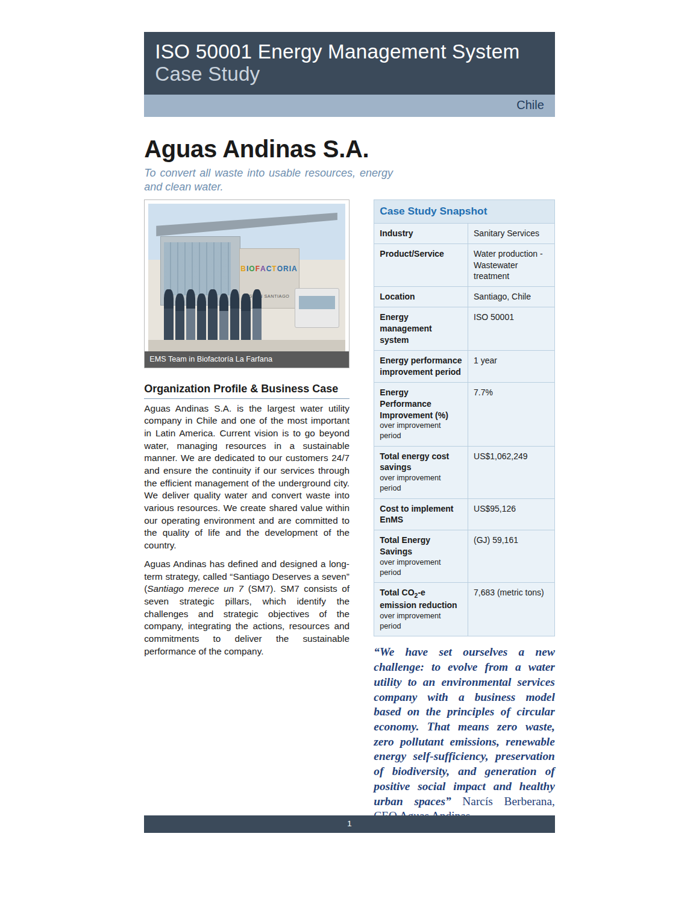ISO 50001 Energy Management SystemCase Study
Chile
Aguas Andinas S.A.
To convert all waste into usable resources, energy and clean water.
BIOFACTORIA
GRAN SANTIAGO
EMS Team in Biofactoría La Farfana
Organization Profile & Business Case
Aguas Andinas S.A. is the largest water utility company in Chile and one of the most important in Latin America. Current vision is to go beyond water, managing resources in a sustainable manner. We are dedicated to our customers 24/7 and ensure the continuity if our services through the efficient management of the underground city. We deliver quality water and convert waste into various resources. We create shared value within our operating environment and are committed to the quality of life and the development of the country.
Aguas Andinas has defined and designed a long-term strategy, called “Santiago Deserves a seven” (Santiago merece un 7 (SM7). SM7 consists of seven strategic pillars, which identify the challenges and strategic objectives of the company, integrating the actions, resources and commitments to deliver the sustainable performance of the company.
Case Study Snapshot
| Industry | Sanitary Services |
| Product/Service | Water production - Wastewater treatment |
| Location | Santiago, Chile |
| Energy management system | ISO 50001 |
| Energy performance improvement period | 1 year |
| Energy Performance Improvement (%) over improvement period | 7.7% |
| Total energy cost savings over improvement period | US$1,062,249 |
| Cost to implement EnMS | US$95,126 |
| Total Energy Savings over improvement period | (GJ) 59,161 |
| Total CO 2 -e emission reduction over improvement period | 7,683 (metric tons) |
“We have set ourselves a new challenge: to evolve from a water utility to an environmental services company with a business model based on the principles of circular economy. That means zero waste, zero pollutant emissions, renewable energy self-sufficiency, preservation of biodiversity, and generation of positive social impact and healthy urban spaces” Narcís Berberana, CEO Aguas Andinas.
1